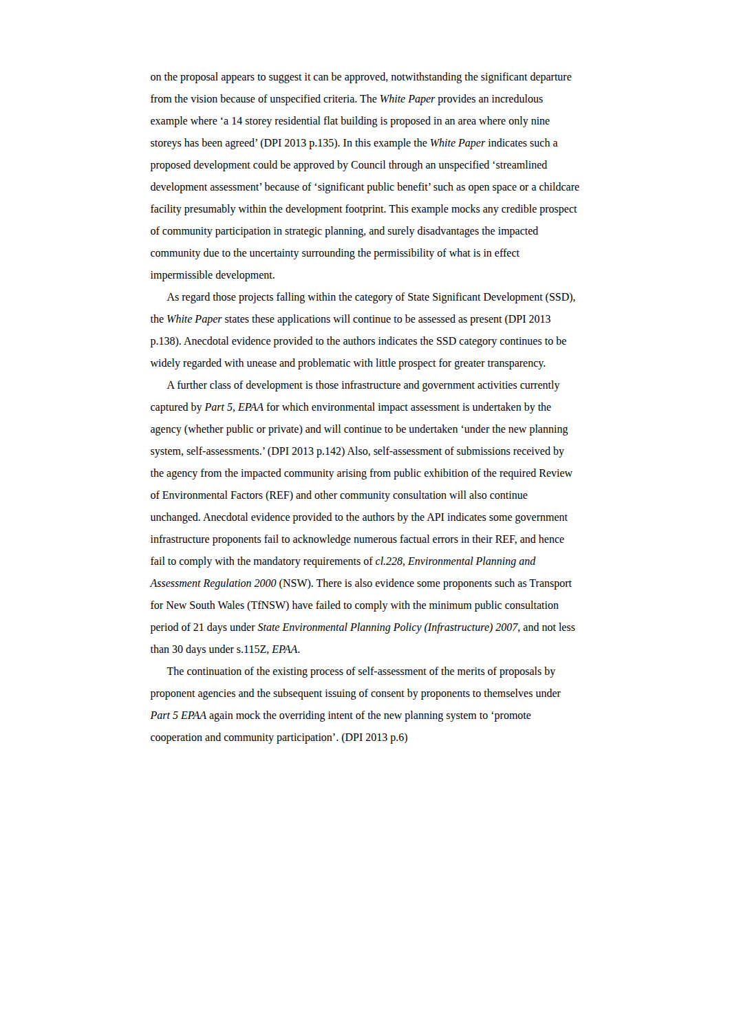on the proposal appears to suggest it can be approved, notwithstanding the significant departure from the vision because of unspecified criteria. The White Paper provides an incredulous example where ‘a 14 storey residential flat building is proposed in an area where only nine storeys has been agreed’ (DPI 2013 p.135). In this example the White Paper indicates such a proposed development could be approved by Council through an unspecified ‘streamlined development assessment’ because of ‘significant public benefit’ such as open space or a childcare facility presumably within the development footprint. This example mocks any credible prospect of community participation in strategic planning, and surely disadvantages the impacted community due to the uncertainty surrounding the permissibility of what is in effect impermissible development.
As regard those projects falling within the category of State Significant Development (SSD), the White Paper states these applications will continue to be assessed as present (DPI 2013 p.138). Anecdotal evidence provided to the authors indicates the SSD category continues to be widely regarded with unease and problematic with little prospect for greater transparency.
A further class of development is those infrastructure and government activities currently captured by Part 5, EPAA for which environmental impact assessment is undertaken by the agency (whether public or private) and will continue to be undertaken ‘under the new planning system, self-assessments.’ (DPI 2013 p.142) Also, self-assessment of submissions received by the agency from the impacted community arising from public exhibition of the required Review of Environmental Factors (REF) and other community consultation will also continue unchanged. Anecdotal evidence provided to the authors by the API indicates some government infrastructure proponents fail to acknowledge numerous factual errors in their REF, and hence fail to comply with the mandatory requirements of cl.228, Environmental Planning and Assessment Regulation 2000 (NSW). There is also evidence some proponents such as Transport for New South Wales (TfNSW) have failed to comply with the minimum public consultation period of 21 days under State Environmental Planning Policy (Infrastructure) 2007, and not less than 30 days under s.115Z, EPAA.
The continuation of the existing process of self-assessment of the merits of proposals by proponent agencies and the subsequent issuing of consent by proponents to themselves under Part 5 EPAA again mock the overriding intent of the new planning system to ‘promote cooperation and community participation’. (DPI 2013 p.6)